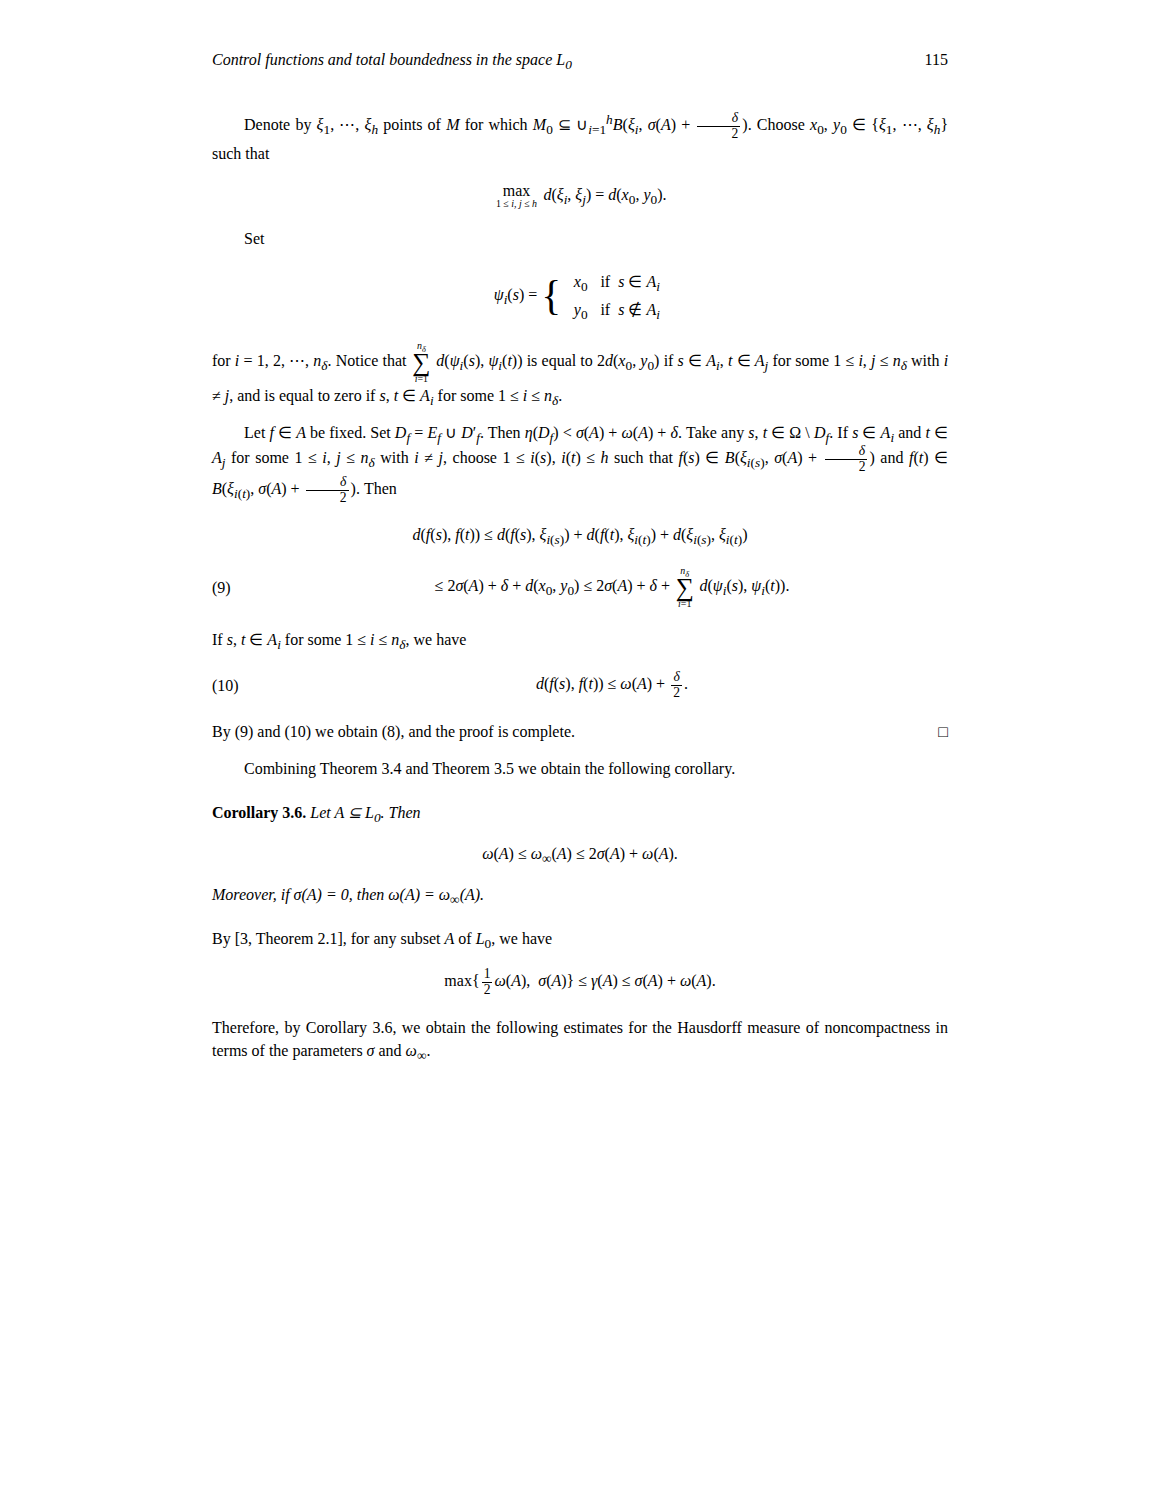Control functions and total boundedness in the space L0 115
Denote by ξ1, ⋯, ξh points of M for which M0 ⊆ ∪i=1hB(ξi, σ(A) + δ 2). Choose x0, y0 ∈ {ξ1, ⋯, ξh} such that
max 1 ≤ i, j ≤ h d(ξi, ξj) = d(x0, y0).
Set
ψi(s) = {
| x 0 | if s ∈ A i |
| y 0 | if s ∉ A i |
for i = 1, 2, ⋯, nδ. Notice that nδ∑i=1 d(ψi(s), ψi(t)) is equal to 2d(x0, y0) if s ∈ Ai, t ∈ Aj for some 1 ≤ i, j ≤ nδ with i ≠ j, and is equal to zero if s, t ∈ Ai for some 1 ≤ i ≤ nδ.
Let f ∈ A be fixed. Set Df = Ef ∪ D′f. Then η(Df) < σ(A) + ω(A) + δ. Take any s, t ∈ Ω \ Df. If s ∈ Ai and t ∈ Aj for some 1 ≤ i, j ≤ nδ with i ≠ j, choose 1 ≤ i(s), i(t) ≤ h such that f(s) ∈ B(ξi(s), σ(A) + δ 2) and f(t) ∈ B(ξi(t), σ(A) + δ 2). Then
d(f(s), f(t)) ≤ d(f(s), ξi(s)) + d(f(t), ξi(t)) + d(ξi(s), ξi(t))
(9)
≤ 2σ(A) + δ + d(x0, y0) ≤ 2σ(A) + δ + nδ∑i=1 d(ψi(s), ψi(t)).
If s, t ∈ Ai for some 1 ≤ i ≤ nδ, we have
(10)
d(f(s), f(t)) ≤ ω(A) + δ 2.
By (9) and (10) we obtain (8), and the proof is complete. □
Combining Theorem 3.4 and Theorem 3.5 we obtain the following corollary.
Corollary 3.6. Let A ⊆ L0. Then
ω(A) ≤ ω∞(A) ≤ 2σ(A) + ω(A).
Moreover, if σ(A) = 0, then ω(A) = ω∞(A).
By [3, Theorem 2.1], for any subset A of L0, we have
max{12 ω(A), σ(A)} ≤ γ(A) ≤ σ(A) + ω(A).
Therefore, by Corollary 3.6, we obtain the following estimates for the Hausdorff measure of noncompactness in terms of the parameters σ and ω∞.